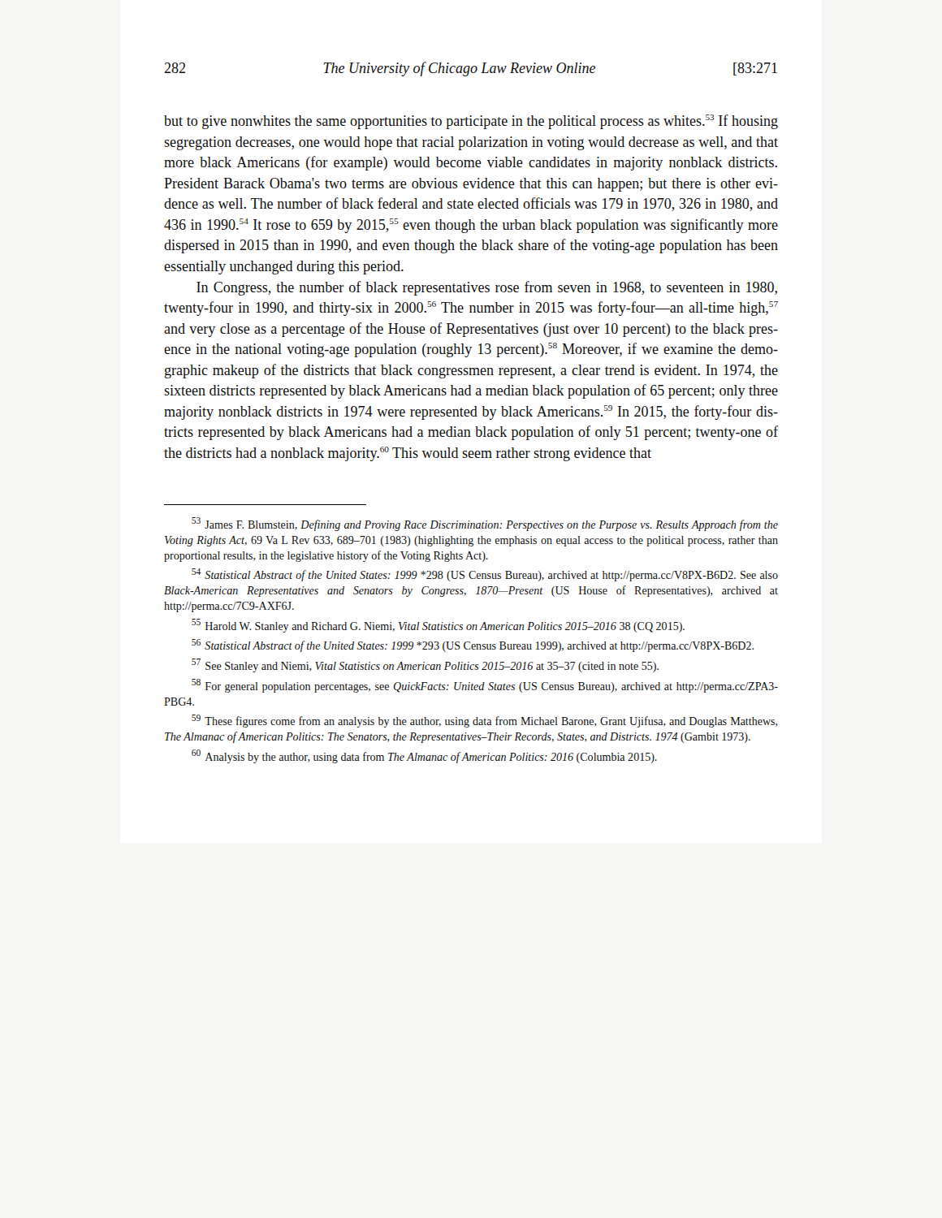282 The University of Chicago Law Review Online [83:271
but to give nonwhites the same opportunities to participate in the political process as whites.53 If housing segregation decreases, one would hope that racial polarization in voting would decrease as well, and that more black Americans (for example) would become viable candidates in majority nonblack districts. President Barack Obama's two terms are obvious evidence that this can happen; but there is other evidence as well. The number of black federal and state elected officials was 179 in 1970, 326 in 1980, and 436 in 1990.54 It rose to 659 by 2015,55 even though the urban black population was significantly more dispersed in 2015 than in 1990, and even though the black share of the voting-age population has been essentially unchanged during this period.
In Congress, the number of black representatives rose from seven in 1968, to seventeen in 1980, twenty-four in 1990, and thirty-six in 2000.56 The number in 2015 was forty-four—an all-time high,57 and very close as a percentage of the House of Representatives (just over 10 percent) to the black presence in the national voting-age population (roughly 13 percent).58 Moreover, if we examine the demographic makeup of the districts that black congressmen represent, a clear trend is evident. In 1974, the sixteen districts represented by black Americans had a median black population of 65 percent; only three majority nonblack districts in 1974 were represented by black Americans.59 In 2015, the forty-four districts represented by black Americans had a median black population of only 51 percent; twenty-one of the districts had a nonblack majority.60 This would seem rather strong evidence that
James F. Blumstein, Defining and Proving Race Discrimination: Perspectives on the Purpose vs. Results Approach from the Voting Rights Act, 69 Va L Rev 633, 689–701 (1983) (highlighting the emphasis on equal access to the political process, rather than proportional results, in the legislative history of the Voting Rights Act).
Statistical Abstract of the United States: 1999 *298 (US Census Bureau), archived at http://perma.cc/V8PX-B6D2. See also Black-American Representatives and Senators by Congress, 1870—Present (US House of Representatives), archived at http://perma.cc/7C9-AXF6J.
Harold W. Stanley and Richard G. Niemi, Vital Statistics on American Politics 2015–2016 38 (CQ 2015).
Statistical Abstract of the United States: 1999 *293 (US Census Bureau 1999), archived at http://perma.cc/V8PX-B6D2.
See Stanley and Niemi, Vital Statistics on American Politics 2015–2016 at 35–37 (cited in note 55).
For general population percentages, see QuickFacts: United States (US Census Bureau), archived at http://perma.cc/ZPA3-PBG4.
These figures come from an analysis by the author, using data from Michael Barone, Grant Ujifusa, and Douglas Matthews, The Almanac of American Politics: The Senators, the Representatives–Their Records, States, and Districts. 1974 (Gambit 1973).
Analysis by the author, using data from The Almanac of American Politics: 2016 (Columbia 2015).